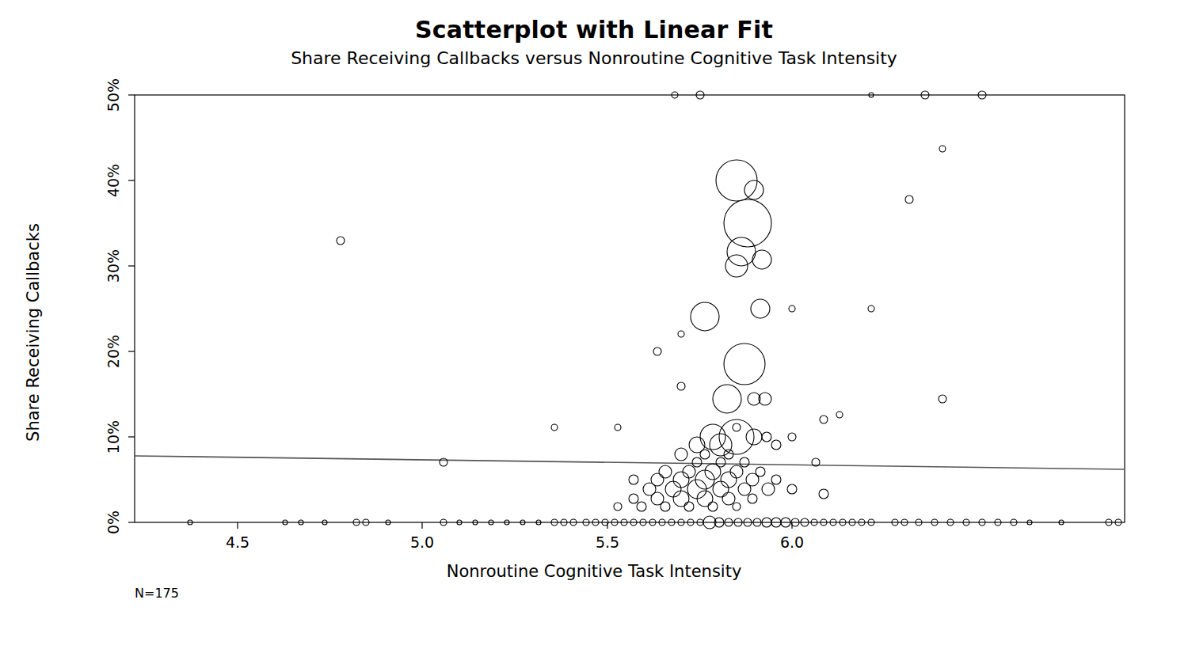Scatterplot with Linear Fit
Share Receiving Callbacks versus Nonroutine Cognitive Task Intensity
Share Receiving Callbacks
0% 10% 20% 30% 40% 50% 4.5 5.0 5.5 6.0
Nonroutine Cognitive Task Intensity
N=175